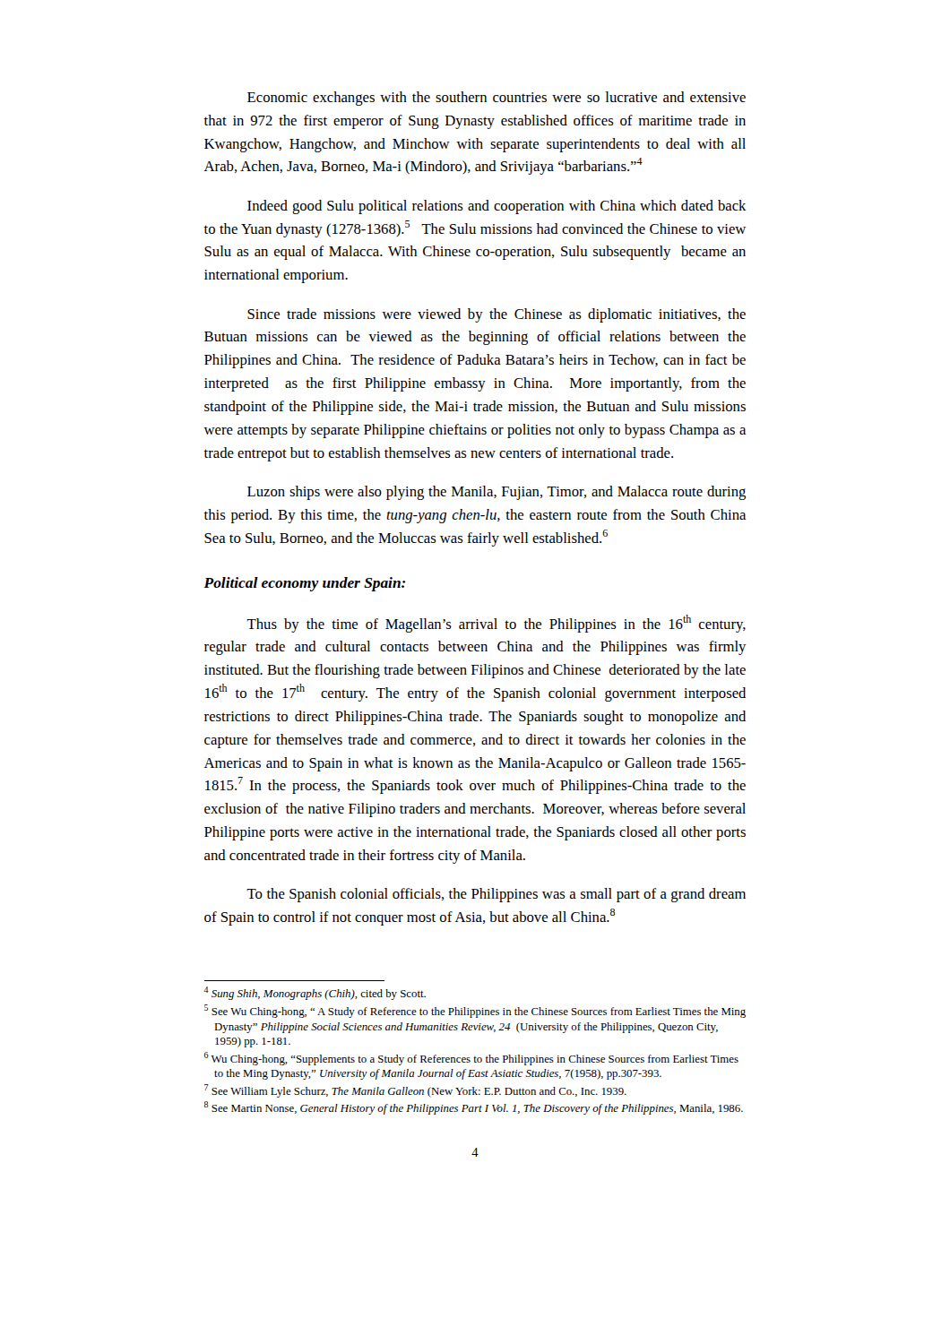Economic exchanges with the southern countries were so lucrative and extensive that in 972 the first emperor of Sung Dynasty established offices of maritime trade in Kwangchow, Hangchow, and Minchow with separate superintendents to deal with all Arab, Achen, Java, Borneo, Ma-i (Mindoro), and Srivijaya “barbarians.”4
Indeed good Sulu political relations and cooperation with China which dated back to the Yuan dynasty (1278-1368).5 The Sulu missions had convinced the Chinese to view Sulu as an equal of Malacca. With Chinese co-operation, Sulu subsequently became an international emporium.
Since trade missions were viewed by the Chinese as diplomatic initiatives, the Butuan missions can be viewed as the beginning of official relations between the Philippines and China. The residence of Paduka Batara’s heirs in Techow, can in fact be interpreted as the first Philippine embassy in China. More importantly, from the standpoint of the Philippine side, the Mai-i trade mission, the Butuan and Sulu missions were attempts by separate Philippine chieftains or polities not only to bypass Champa as a trade entrepot but to establish themselves as new centers of international trade.
Luzon ships were also plying the Manila, Fujian, Timor, and Malacca route during this period. By this time, the tung-yang chen-lu, the eastern route from the South China Sea to Sulu, Borneo, and the Moluccas was fairly well established.6
Political economy under Spain:
Thus by the time of Magellan’s arrival to the Philippines in the 16th century, regular trade and cultural contacts between China and the Philippines was firmly instituted. But the flourishing trade between Filipinos and Chinese deteriorated by the late 16th to the 17th century. The entry of the Spanish colonial government interposed restrictions to direct Philippines-China trade. The Spaniards sought to monopolize and capture for themselves trade and commerce, and to direct it towards her colonies in the Americas and to Spain in what is known as the Manila-Acapulco or Galleon trade 1565-1815.7 In the process, the Spaniards took over much of Philippines-China trade to the exclusion of the native Filipino traders and merchants. Moreover, whereas before several Philippine ports were active in the international trade, the Spaniards closed all other ports and concentrated trade in their fortress city of Manila.
To the Spanish colonial officials, the Philippines was a small part of a grand dream of Spain to control if not conquer most of Asia, but above all China.8
4 Sung Shih, Monographs (Chih), cited by Scott.
5 See Wu Ching-hong, “ A Study of Reference to the Philippines in the Chinese Sources from Earliest Times the Ming Dynasty” Philippine Social Sciences and Humanities Review, 24 (University of the Philippines, Quezon City, 1959) pp. 1-181.
6 Wu Ching-hong, “Supplements to a Study of References to the Philippines in Chinese Sources from Earliest Times to the Ming Dynasty,” University of Manila Journal of East Asiatic Studies, 7(1958), pp.307-393.
7 See William Lyle Schurz, The Manila Galleon (New York: E.P. Dutton and Co., Inc. 1939.
8 See Martin Nonse, General History of the Philippines Part I Vol. 1, The Discovery of the Philippines, Manila, 1986.
4